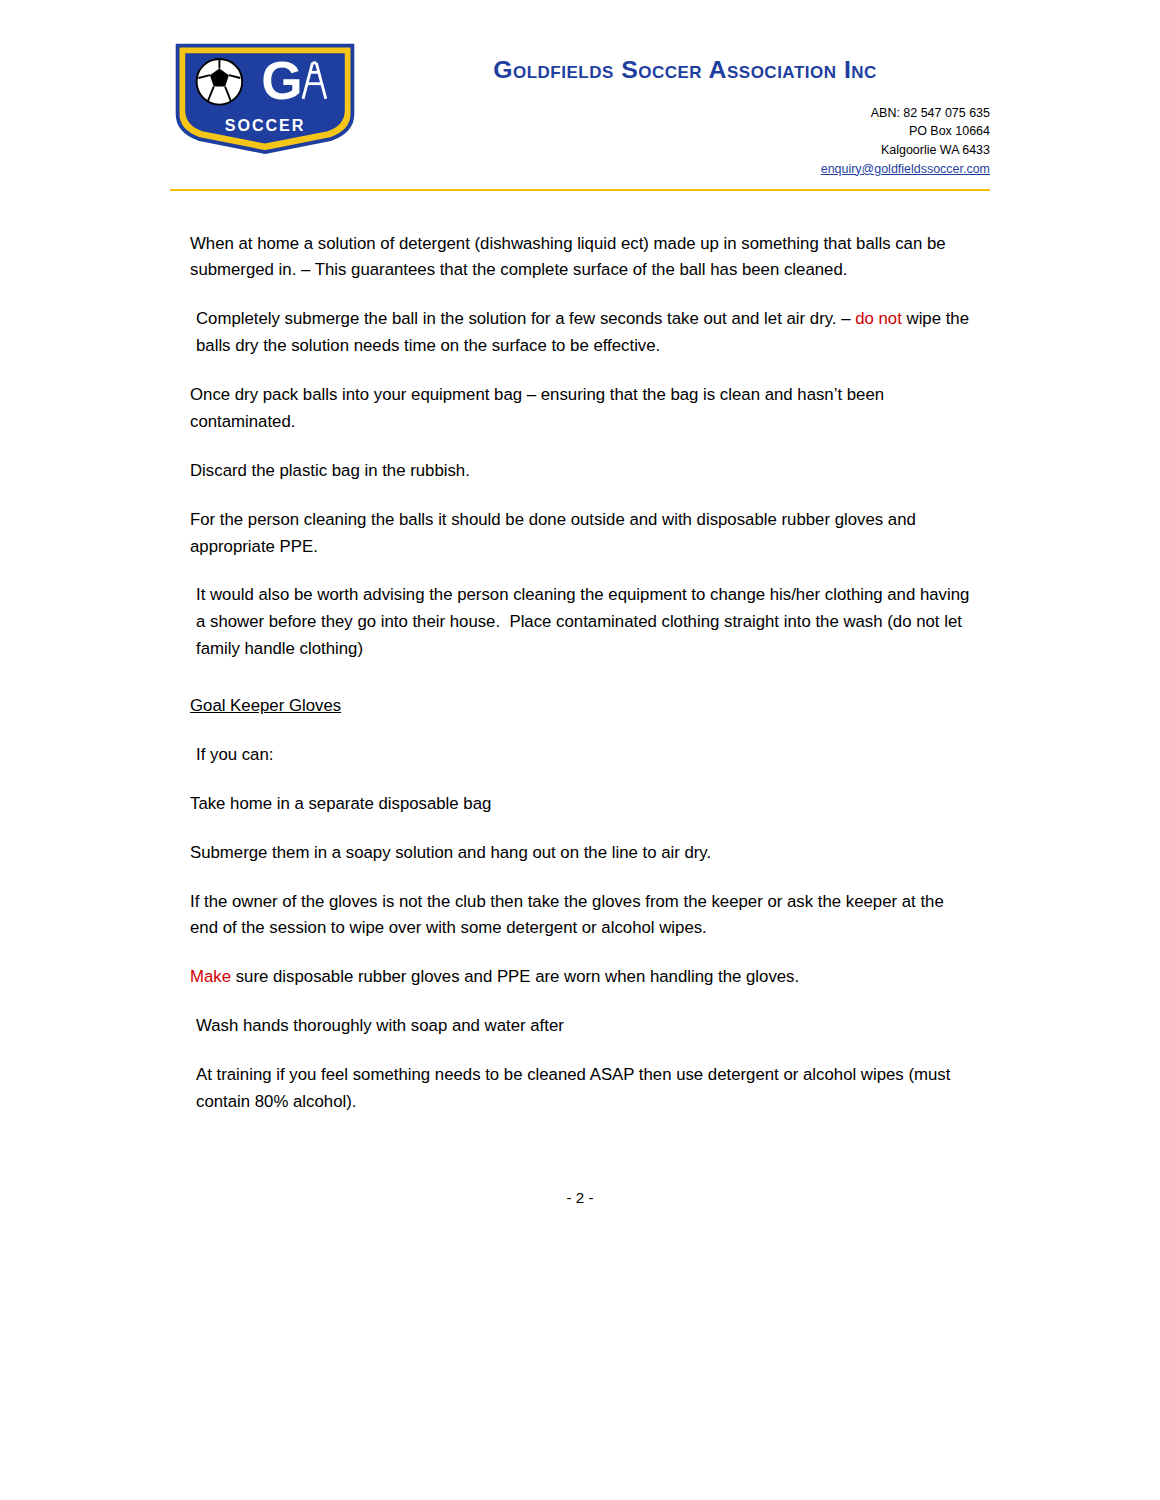G SOCCER
Goldfields Soccer Association Inc
ABN: 82 547 075 635
PO Box 10664
Kalgoorlie WA 6433
enquiry@goldfieldssoccer.com
When at home a solution of detergent (dishwashing liquid ect) made up in something that balls can be submerged in. – This guarantees that the complete surface of the ball has been cleaned.
Completely submerge the ball in the solution for a few seconds take out and let air dry. – do not wipe the balls dry the solution needs time on the surface to be effective.
Once dry pack balls into your equipment bag – ensuring that the bag is clean and hasn’t been contaminated.
Discard the plastic bag in the rubbish.
For the person cleaning the balls it should be done outside and with disposable rubber gloves and appropriate PPE.
It would also be worth advising the person cleaning the equipment to change his/her clothing and having a shower before they go into their house. Place contaminated clothing straight into the wash (do not let family handle clothing)
Goal Keeper Gloves
If you can:
Take home in a separate disposable bag
Submerge them in a soapy solution and hang out on the line to air dry.
If the owner of the gloves is not the club then take the gloves from the keeper or ask the keeper at the end of the session to wipe over with some detergent or alcohol wipes.
Make sure disposable rubber gloves and PPE are worn when handling the gloves.
Wash hands thoroughly with soap and water after
At training if you feel something needs to be cleaned ASAP then use detergent or alcohol wipes (must contain 80% alcohol).
- 2 -